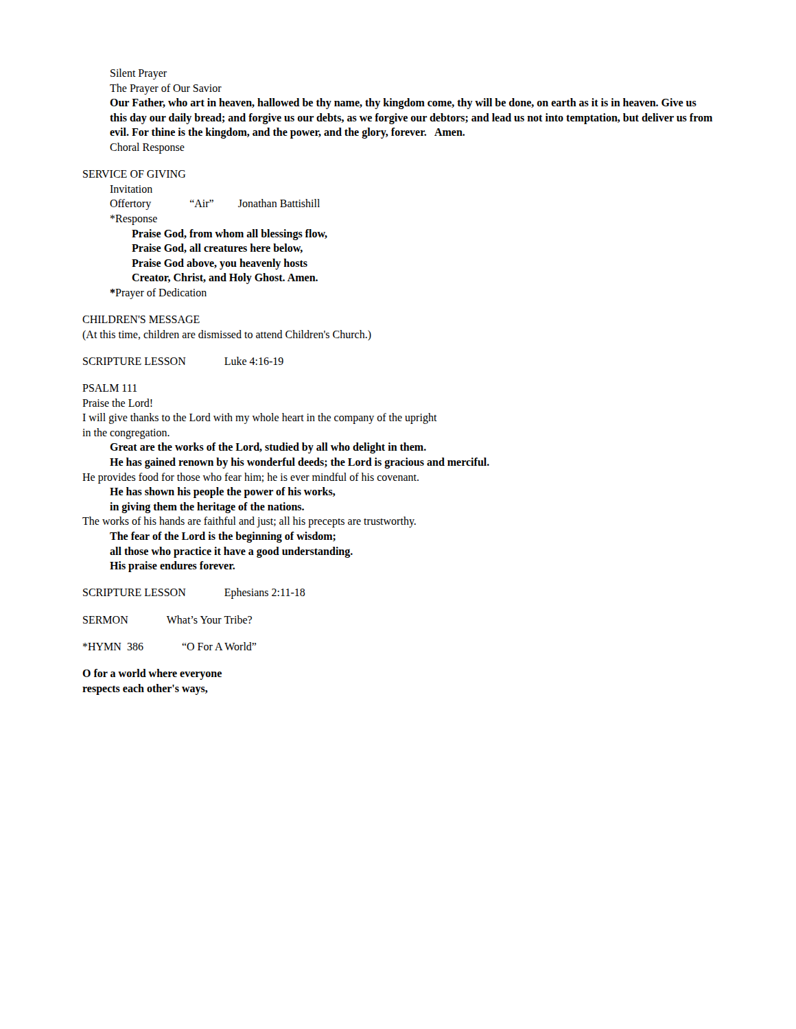Silent Prayer
The Prayer of Our Savior
Our Father, who art in heaven, hallowed be thy name, thy kingdom come, thy will be done, on earth as it is in heaven. Give us this day our daily bread; and forgive us our debts, as we forgive our debtors; and lead us not into temptation, but deliver us from evil. For thine is the kingdom, and the power, and the glory, forever. Amen.
Choral Response
SERVICE OF GIVING
Invitation
Offertory “Air” Jonathan Battishill
*Response
Praise God, from whom all blessings flow,
Praise God, all creatures here below,
Praise God above, you heavenly hosts
Creator, Christ, and Holy Ghost. Amen.
*Prayer of Dedication
CHILDREN'S MESSAGE
(At this time, children are dismissed to attend Children's Church.)
SCRIPTURE LESSON Luke 4:16-19
PSALM 111
Praise the Lord!
I will give thanks to the Lord with my whole heart in the company of the upright
in the congregation.
Great are the works of the Lord, studied by all who delight in them.
He has gained renown by his wonderful deeds; the Lord is gracious and merciful.
He provides food for those who fear him; he is ever mindful of his covenant.
He has shown his people the power of his works,
in giving them the heritage of the nations.
The works of his hands are faithful and just; all his precepts are trustworthy.
The fear of the Lord is the beginning of wisdom;
all those who practice it have a good understanding.
His praise endures forever.
SCRIPTURE LESSON Ephesians 2:11-18
SERMON What’s Your Tribe?
*HYMN 386 “O For A World”
O for a world where everyone
respects each other's ways,